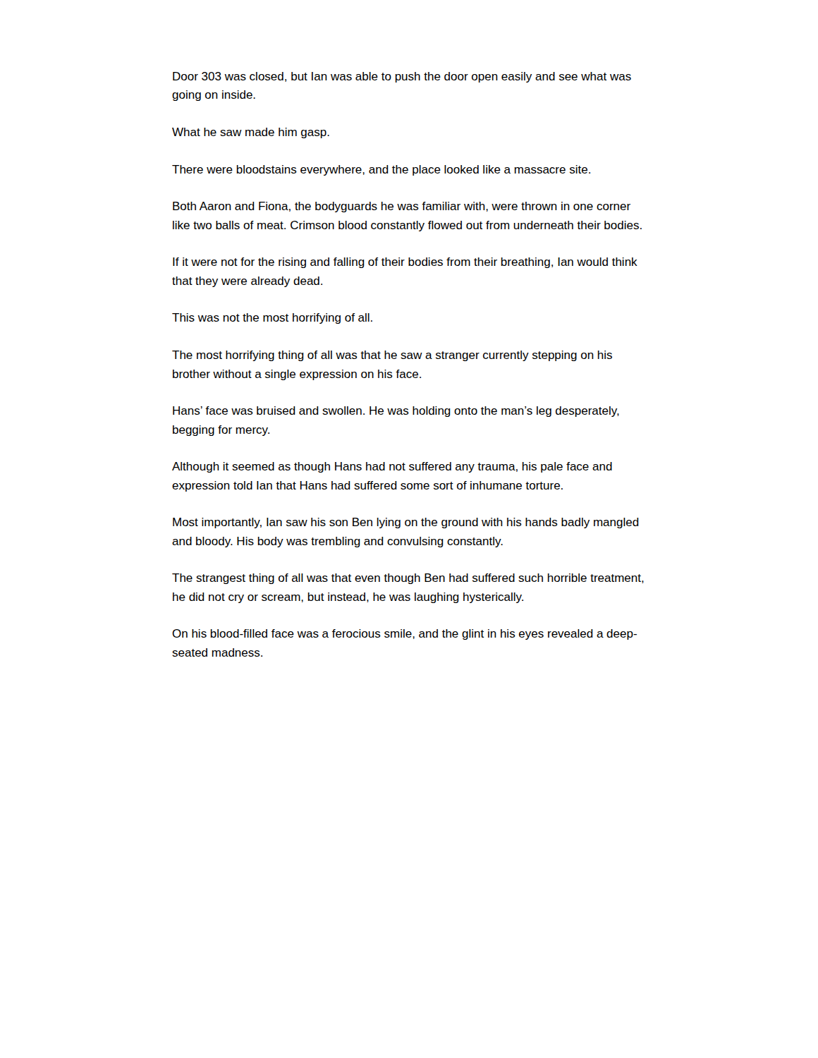Door 303 was closed, but Ian was able to push the door open easily and see what was going on inside.
What he saw made him gasp.
There were bloodstains everywhere, and the place looked like a massacre site.
Both Aaron and Fiona, the bodyguards he was familiar with, were thrown in one corner like two balls of meat. Crimson blood constantly flowed out from underneath their bodies.
If it were not for the rising and falling of their bodies from their breathing, Ian would think that they were already dead.
This was not the most horrifying of all.
The most horrifying thing of all was that he saw a stranger currently stepping on his brother without a single expression on his face.
Hans’ face was bruised and swollen. He was holding onto the man’s leg desperately, begging for mercy.
Although it seemed as though Hans had not suffered any trauma, his pale face and expression told Ian that Hans had suffered some sort of inhumane torture.
Most importantly, Ian saw his son Ben lying on the ground with his hands badly mangled and bloody. His body was trembling and convulsing constantly.
The strangest thing of all was that even though Ben had suffered such horrible treatment, he did not cry or scream, but instead, he was laughing hysterically.
On his blood-filled face was a ferocious smile, and the glint in his eyes revealed a deep-seated madness.